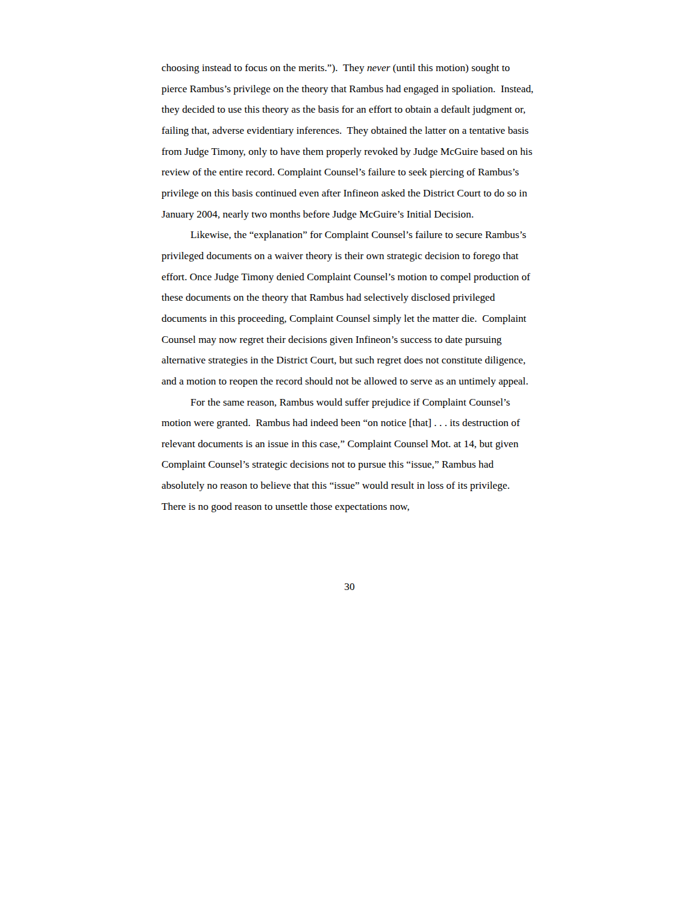choosing instead to focus on the merits.”). They never (until this motion) sought to pierce Rambus’s privilege on the theory that Rambus had engaged in spoliation. Instead, they decided to use this theory as the basis for an effort to obtain a default judgment or, failing that, adverse evidentiary inferences. They obtained the latter on a tentative basis from Judge Timony, only to have them properly revoked by Judge McGuire based on his review of the entire record. Complaint Counsel’s failure to seek piercing of Rambus’s privilege on this basis continued even after Infineon asked the District Court to do so in January 2004, nearly two months before Judge McGuire’s Initial Decision.
Likewise, the “explanation” for Complaint Counsel’s failure to secure Rambus’s privileged documents on a waiver theory is their own strategic decision to forego that effort. Once Judge Timony denied Complaint Counsel’s motion to compel production of these documents on the theory that Rambus had selectively disclosed privileged documents in this proceeding, Complaint Counsel simply let the matter die. Complaint Counsel may now regret their decisions given Infineon’s success to date pursuing alternative strategies in the District Court, but such regret does not constitute diligence, and a motion to reopen the record should not be allowed to serve as an untimely appeal.
For the same reason, Rambus would suffer prejudice if Complaint Counsel’s motion were granted. Rambus had indeed been “on notice [that] . . . its destruction of relevant documents is an issue in this case,” Complaint Counsel Mot. at 14, but given Complaint Counsel’s strategic decisions not to pursue this “issue,” Rambus had absolutely no reason to believe that this “issue” would result in loss of its privilege. There is no good reason to unsettle those expectations now,
30